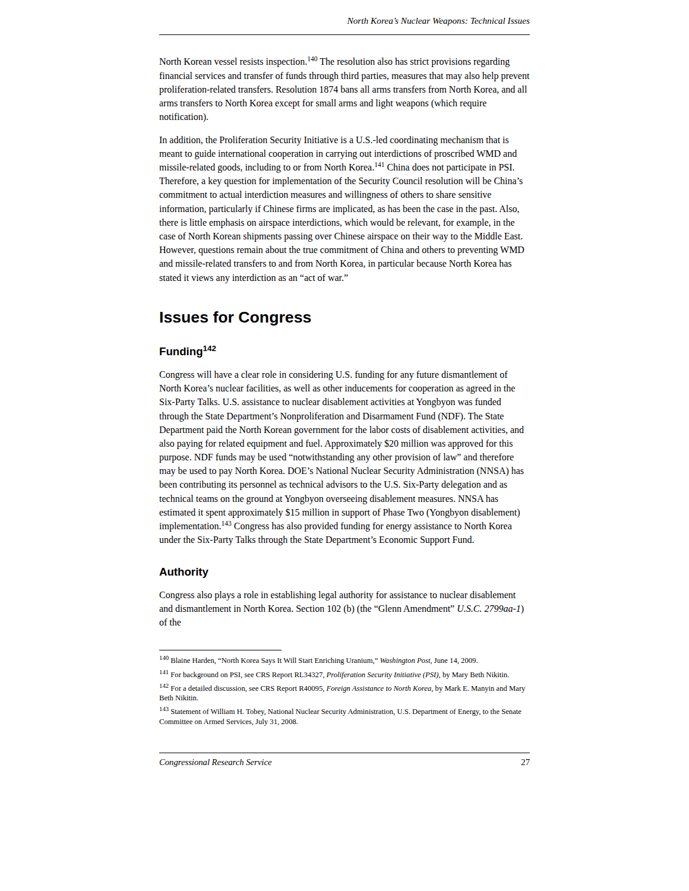North Korea’s Nuclear Weapons: Technical Issues
North Korean vessel resists inspection.140 The resolution also has strict provisions regarding financial services and transfer of funds through third parties, measures that may also help prevent proliferation-related transfers. Resolution 1874 bans all arms transfers from North Korea, and all arms transfers to North Korea except for small arms and light weapons (which require notification).
In addition, the Proliferation Security Initiative is a U.S.-led coordinating mechanism that is meant to guide international cooperation in carrying out interdictions of proscribed WMD and missile-related goods, including to or from North Korea.141 China does not participate in PSI. Therefore, a key question for implementation of the Security Council resolution will be China’s commitment to actual interdiction measures and willingness of others to share sensitive information, particularly if Chinese firms are implicated, as has been the case in the past. Also, there is little emphasis on airspace interdictions, which would be relevant, for example, in the case of North Korean shipments passing over Chinese airspace on their way to the Middle East. However, questions remain about the true commitment of China and others to preventing WMD and missile-related transfers to and from North Korea, in particular because North Korea has stated it views any interdiction as an “act of war.”
Issues for Congress
Funding142
Congress will have a clear role in considering U.S. funding for any future dismantlement of North Korea’s nuclear facilities, as well as other inducements for cooperation as agreed in the Six-Party Talks. U.S. assistance to nuclear disablement activities at Yongbyon was funded through the State Department’s Nonproliferation and Disarmament Fund (NDF). The State Department paid the North Korean government for the labor costs of disablement activities, and also paying for related equipment and fuel. Approximately $20 million was approved for this purpose. NDF funds may be used “notwithstanding any other provision of law” and therefore may be used to pay North Korea. DOE’s National Nuclear Security Administration (NNSA) has been contributing its personnel as technical advisors to the U.S. Six-Party delegation and as technical teams on the ground at Yongbyon overseeing disablement measures. NNSA has estimated it spent approximately $15 million in support of Phase Two (Yongbyon disablement) implementation.143 Congress has also provided funding for energy assistance to North Korea under the Six-Party Talks through the State Department’s Economic Support Fund.
Authority
Congress also plays a role in establishing legal authority for assistance to nuclear disablement and dismantlement in North Korea. Section 102 (b) (the “Glenn Amendment” U.S.C. 2799aa-1) of the
140 Blaine Harden, “North Korea Says It Will Start Enriching Uranium,” Washington Post, June 14, 2009.
141 For background on PSI, see CRS Report RL34327, Proliferation Security Initiative (PSI), by Mary Beth Nikitin.
142 For a detailed discussion, see CRS Report R40095, Foreign Assistance to North Korea, by Mark E. Manyin and Mary Beth Nikitin.
143 Statement of William H. Tobey, National Nuclear Security Administration, U.S. Department of Energy, to the Senate Committee on Armed Services, July 31, 2008.
Congressional Research Service 27